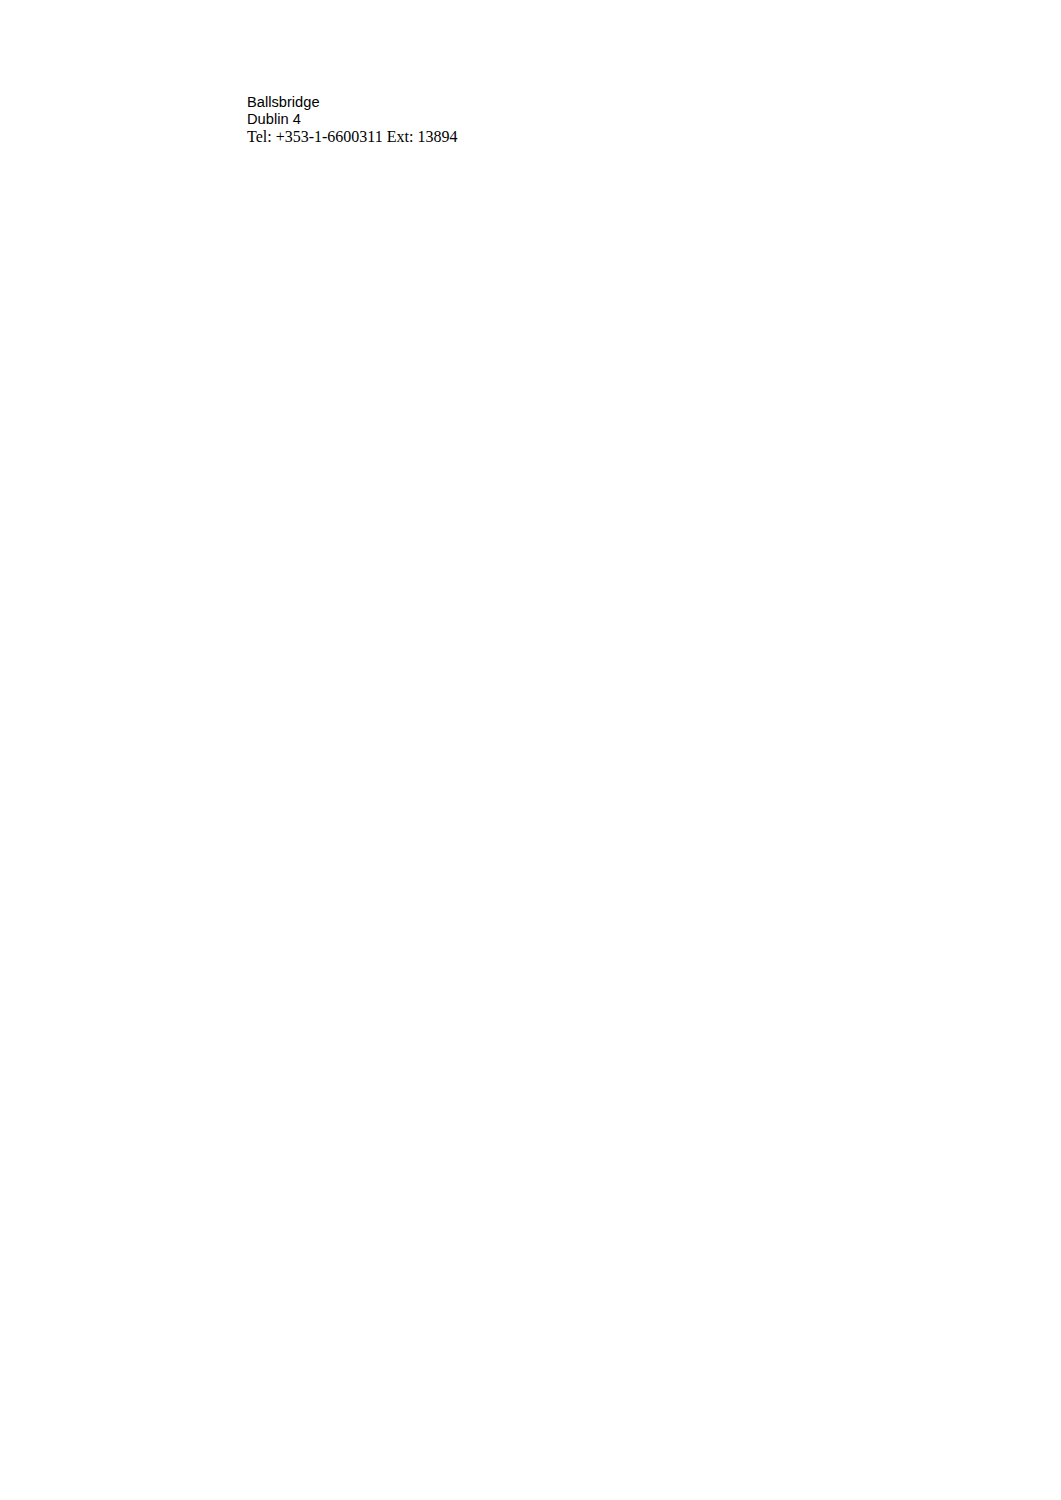Ballsbridge
Dublin 4
Tel: +353-1-6600311 Ext: 13894